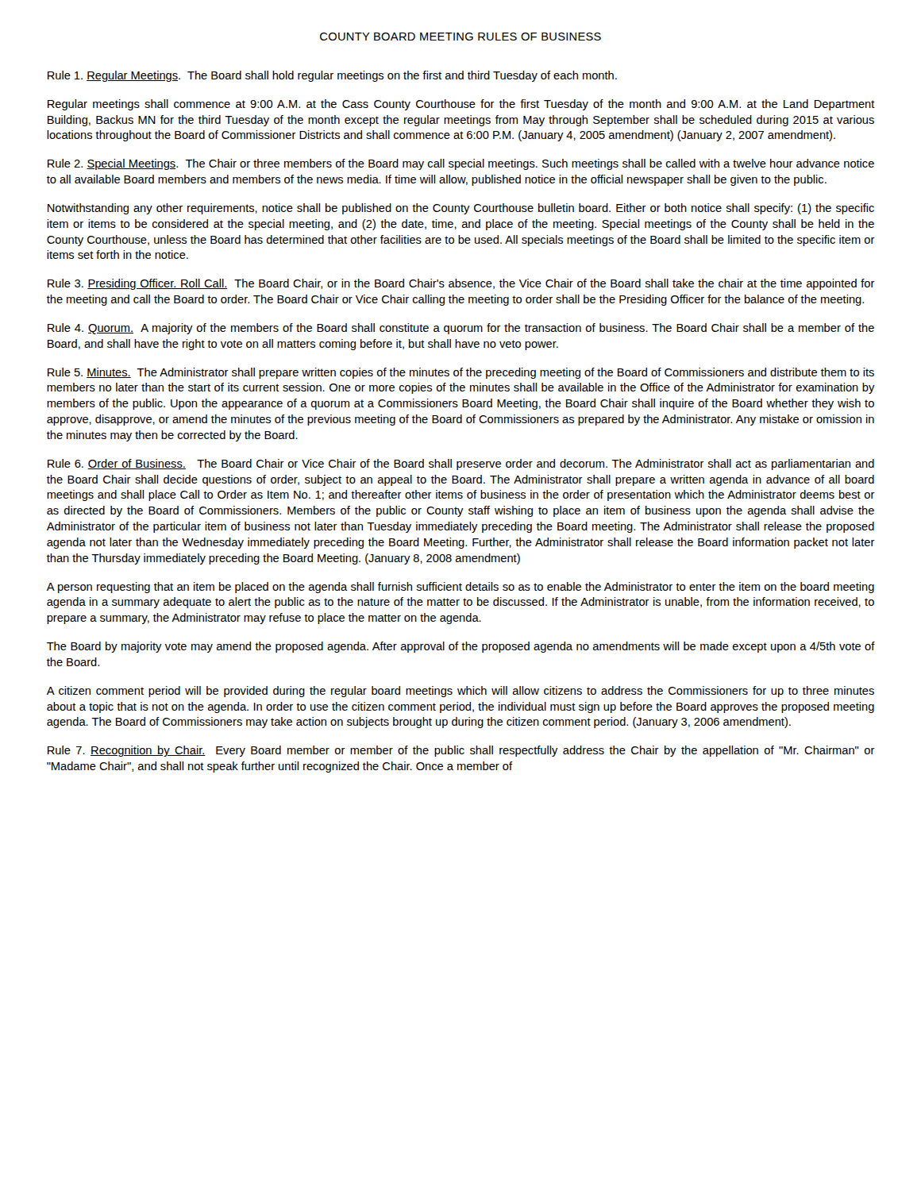COUNTY BOARD MEETING RULES OF BUSINESS
Rule 1. Regular Meetings. The Board shall hold regular meetings on the first and third Tuesday of each month.
Regular meetings shall commence at 9:00 A.M. at the Cass County Courthouse for the first Tuesday of the month and 9:00 A.M. at the Land Department Building, Backus MN for the third Tuesday of the month except the regular meetings from May through September shall be scheduled during 2015 at various locations throughout the Board of Commissioner Districts and shall commence at 6:00 P.M. (January 4, 2005 amendment) (January 2, 2007 amendment).
Rule 2. Special Meetings. The Chair or three members of the Board may call special meetings. Such meetings shall be called with a twelve hour advance notice to all available Board members and members of the news media. If time will allow, published notice in the official newspaper shall be given to the public.
Notwithstanding any other requirements, notice shall be published on the County Courthouse bulletin board. Either or both notice shall specify: (1) the specific item or items to be considered at the special meeting, and (2) the date, time, and place of the meeting. Special meetings of the County shall be held in the County Courthouse, unless the Board has determined that other facilities are to be used. All specials meetings of the Board shall be limited to the specific item or items set forth in the notice.
Rule 3. Presiding Officer. Roll Call. The Board Chair, or in the Board Chair's absence, the Vice Chair of the Board shall take the chair at the time appointed for the meeting and call the Board to order. The Board Chair or Vice Chair calling the meeting to order shall be the Presiding Officer for the balance of the meeting.
Rule 4. Quorum. A majority of the members of the Board shall constitute a quorum for the transaction of business. The Board Chair shall be a member of the Board, and shall have the right to vote on all matters coming before it, but shall have no veto power.
Rule 5. Minutes. The Administrator shall prepare written copies of the minutes of the preceding meeting of the Board of Commissioners and distribute them to its members no later than the start of its current session. One or more copies of the minutes shall be available in the Office of the Administrator for examination by members of the public. Upon the appearance of a quorum at a Commissioners Board Meeting, the Board Chair shall inquire of the Board whether they wish to approve, disapprove, or amend the minutes of the previous meeting of the Board of Commissioners as prepared by the Administrator. Any mistake or omission in the minutes may then be corrected by the Board.
Rule 6. Order of Business. The Board Chair or Vice Chair of the Board shall preserve order and decorum. The Administrator shall act as parliamentarian and the Board Chair shall decide questions of order, subject to an appeal to the Board. The Administrator shall prepare a written agenda in advance of all board meetings and shall place Call to Order as Item No. 1; and thereafter other items of business in the order of presentation which the Administrator deems best or as directed by the Board of Commissioners. Members of the public or County staff wishing to place an item of business upon the agenda shall advise the Administrator of the particular item of business not later than Tuesday immediately preceding the Board meeting. The Administrator shall release the proposed agenda not later than the Wednesday immediately preceding the Board Meeting. Further, the Administrator shall release the Board information packet not later than the Thursday immediately preceding the Board Meeting. (January 8, 2008 amendment)
A person requesting that an item be placed on the agenda shall furnish sufficient details so as to enable the Administrator to enter the item on the board meeting agenda in a summary adequate to alert the public as to the nature of the matter to be discussed. If the Administrator is unable, from the information received, to prepare a summary, the Administrator may refuse to place the matter on the agenda.
The Board by majority vote may amend the proposed agenda. After approval of the proposed agenda no amendments will be made except upon a 4/5th vote of the Board.
A citizen comment period will be provided during the regular board meetings which will allow citizens to address the Commissioners for up to three minutes about a topic that is not on the agenda. In order to use the citizen comment period, the individual must sign up before the Board approves the proposed meeting agenda. The Board of Commissioners may take action on subjects brought up during the citizen comment period. (January 3, 2006 amendment).
Rule 7. Recognition by Chair. Every Board member or member of the public shall respectfully address the Chair by the appellation of "Mr. Chairman" or "Madame Chair", and shall not speak further until recognized the Chair. Once a member of